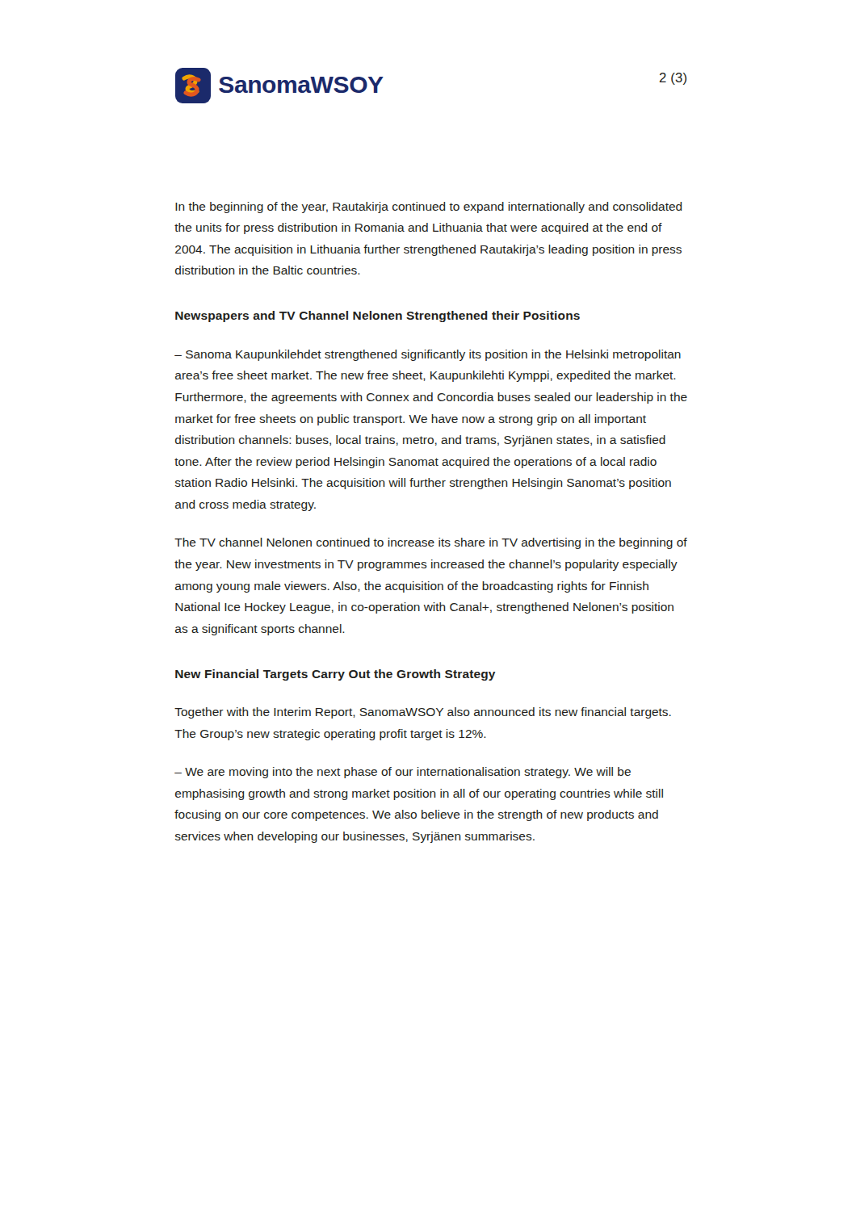SanomaWSOY
2 (3)
In the beginning of the year, Rautakirja continued to expand internationally and consolidated the units for press distribution in Romania and Lithuania that were acquired at the end of 2004. The acquisition in Lithuania further strengthened Rautakirja’s leading position in press distribution in the Baltic countries.
Newspapers and TV Channel Nelonen Strengthened their Positions
– Sanoma Kaupunkilehdet strengthened significantly its position in the Helsinki metropolitan area’s free sheet market. The new free sheet, Kaupunkilehti Kymppi, expedited the market. Furthermore, the agreements with Connex and Concordia buses sealed our leadership in the market for free sheets on public transport. We have now a strong grip on all important distribution channels: buses, local trains, metro, and trams, Syrjänen states, in a satisfied tone. After the review period Helsingin Sanomat acquired the operations of a local radio station Radio Helsinki. The acquisition will further strengthen Helsingin Sanomat’s position and cross media strategy.
The TV channel Nelonen continued to increase its share in TV advertising in the beginning of the year. New investments in TV programmes increased the channel’s popularity especially among young male viewers. Also, the acquisition of the broadcasting rights for Finnish National Ice Hockey League, in co-operation with Canal+, strengthened Nelonen’s position as a significant sports channel.
New Financial Targets Carry Out the Growth Strategy
Together with the Interim Report, SanomaWSOY also announced its new financial targets. The Group’s new strategic operating profit target is 12%.
– We are moving into the next phase of our internationalisation strategy. We will be emphasising growth and strong market position in all of our operating countries while still focusing on our core competences. We also believe in the strength of new products and services when developing our businesses, Syrjänen summarises.